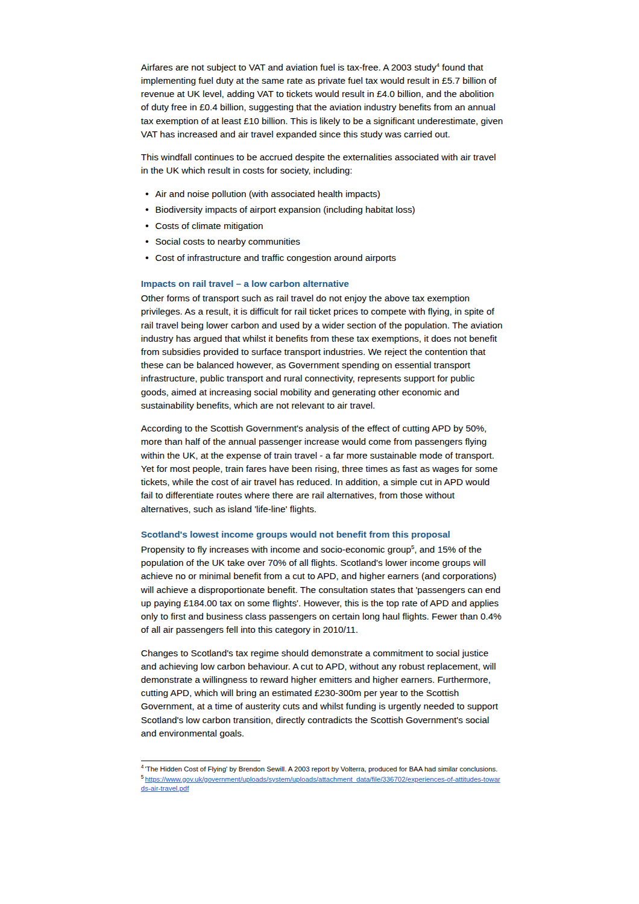Airfares are not subject to VAT and aviation fuel is tax-free. A 2003 study4 found that implementing fuel duty at the same rate as private fuel tax would result in £5.7 billion of revenue at UK level, adding VAT to tickets would result in £4.0 billion, and the abolition of duty free in £0.4 billion, suggesting that the aviation industry benefits from an annual tax exemption of at least £10 billion. This is likely to be a significant underestimate, given VAT has increased and air travel expanded since this study was carried out.
This windfall continues to be accrued despite the externalities associated with air travel in the UK which result in costs for society, including:
Air and noise pollution (with associated health impacts)
Biodiversity impacts of airport expansion (including habitat loss)
Costs of climate mitigation
Social costs to nearby communities
Cost of infrastructure and traffic congestion around airports
Impacts on rail travel – a low carbon alternative
Other forms of transport such as rail travel do not enjoy the above tax exemption privileges. As a result, it is difficult for rail ticket prices to compete with flying, in spite of rail travel being lower carbon and used by a wider section of the population. The aviation industry has argued that whilst it benefits from these tax exemptions, it does not benefit from subsidies provided to surface transport industries. We reject the contention that these can be balanced however, as Government spending on essential transport infrastructure, public transport and rural connectivity, represents support for public goods, aimed at increasing social mobility and generating other economic and sustainability benefits, which are not relevant to air travel.
According to the Scottish Government's analysis of the effect of cutting APD by 50%, more than half of the annual passenger increase would come from passengers flying within the UK, at the expense of train travel - a far more sustainable mode of transport. Yet for most people, train fares have been rising, three times as fast as wages for some tickets, while the cost of air travel has reduced. In addition, a simple cut in APD would fail to differentiate routes where there are rail alternatives, from those without alternatives, such as island 'life-line' flights.
Scotland's lowest income groups would not benefit from this proposal
Propensity to fly increases with income and socio-economic group5, and 15% of the population of the UK take over 70% of all flights. Scotland's lower income groups will achieve no or minimal benefit from a cut to APD, and higher earners (and corporations) will achieve a disproportionate benefit. The consultation states that 'passengers can end up paying £184.00 tax on some flights'. However, this is the top rate of APD and applies only to first and business class passengers on certain long haul flights. Fewer than 0.4% of all air passengers fell into this category in 2010/11.
Changes to Scotland's tax regime should demonstrate a commitment to social justice and achieving low carbon behaviour. A cut to APD, without any robust replacement, will demonstrate a willingness to reward higher emitters and higher earners. Furthermore, cutting APD, which will bring an estimated £230-300m per year to the Scottish Government, at a time of austerity cuts and whilst funding is urgently needed to support Scotland's low carbon transition, directly contradicts the Scottish Government's social and environmental goals.
4'The Hidden Cost of Flying' by Brendon Sewill. A 2003 report by Volterra, produced for BAA had similar conclusions.
5 https://www.gov.uk/government/uploads/system/uploads/attachment_data/file/336702/experiences-of-attitudes-towards-air-travel.pdf